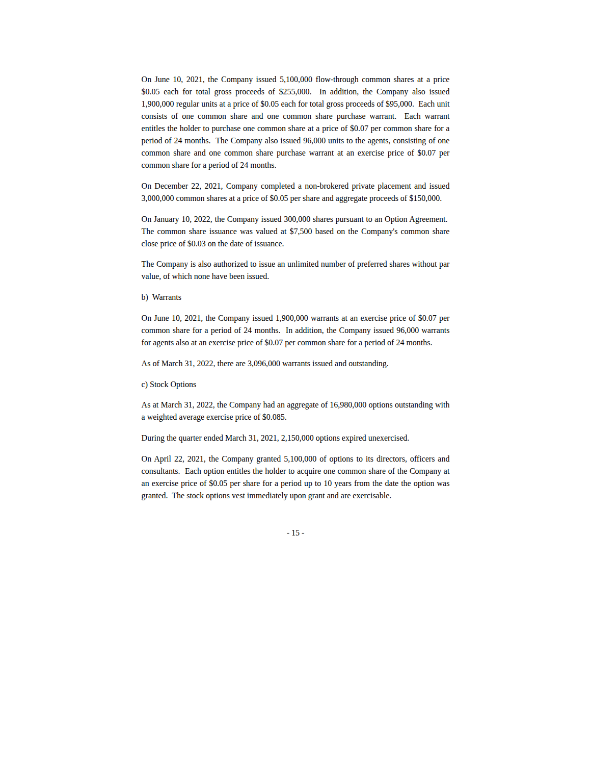On June 10, 2021, the Company issued 5,100,000 flow-through common shares at a price $0.05 each for total gross proceeds of $255,000. In addition, the Company also issued 1,900,000 regular units at a price of $0.05 each for total gross proceeds of $95,000. Each unit consists of one common share and one common share purchase warrant. Each warrant entitles the holder to purchase one common share at a price of $0.07 per common share for a period of 24 months. The Company also issued 96,000 units to the agents, consisting of one common share and one common share purchase warrant at an exercise price of $0.07 per common share for a period of 24 months.
On December 22, 2021, Company completed a non-brokered private placement and issued 3,000,000 common shares at a price of $0.05 per share and aggregate proceeds of $150,000.
On January 10, 2022, the Company issued 300,000 shares pursuant to an Option Agreement. The common share issuance was valued at $7,500 based on the Company's common share close price of $0.03 on the date of issuance.
The Company is also authorized to issue an unlimited number of preferred shares without par value, of which none have been issued.
b) Warrants
On June 10, 2021, the Company issued 1,900,000 warrants at an exercise price of $0.07 per common share for a period of 24 months. In addition, the Company issued 96,000 warrants for agents also at an exercise price of $0.07 per common share for a period of 24 months.
As of March 31, 2022, there are 3,096,000 warrants issued and outstanding.
c) Stock Options
As at March 31, 2022, the Company had an aggregate of 16,980,000 options outstanding with a weighted average exercise price of $0.085.
During the quarter ended March 31, 2021, 2,150,000 options expired unexercised.
On April 22, 2021, the Company granted 5,100,000 of options to its directors, officers and consultants. Each option entitles the holder to acquire one common share of the Company at an exercise price of $0.05 per share for a period up to 10 years from the date the option was granted. The stock options vest immediately upon grant and are exercisable.
- 15 -